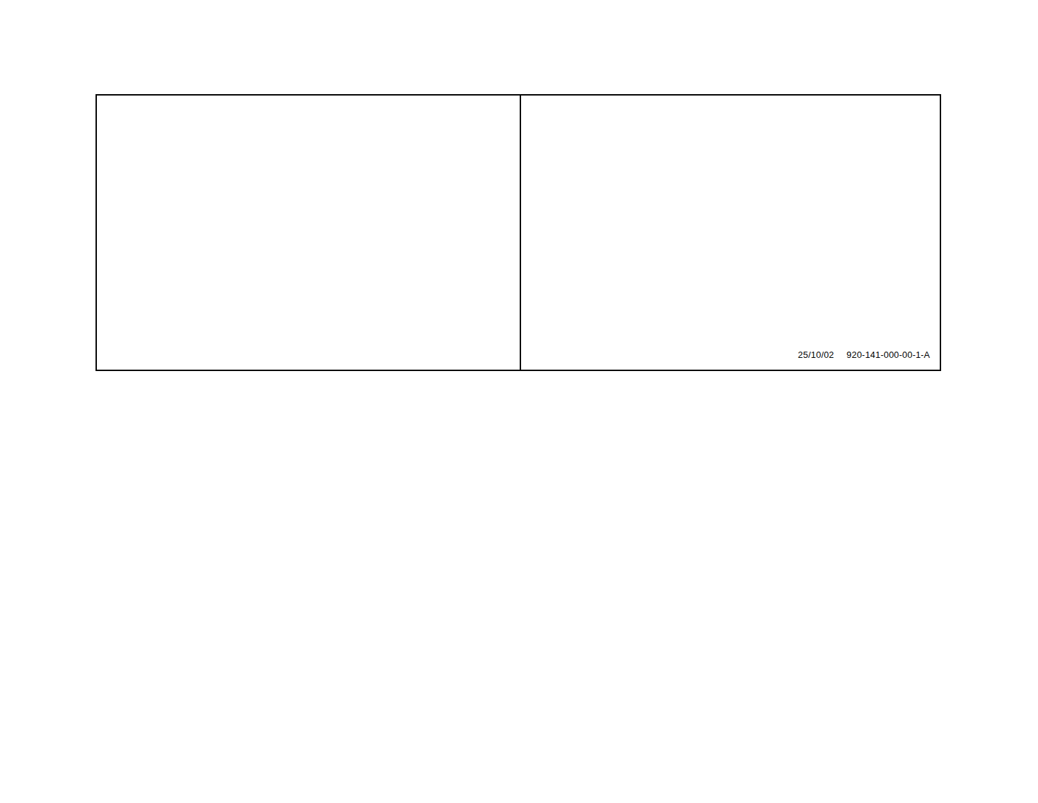25/10/02920-141-000-00-1-A